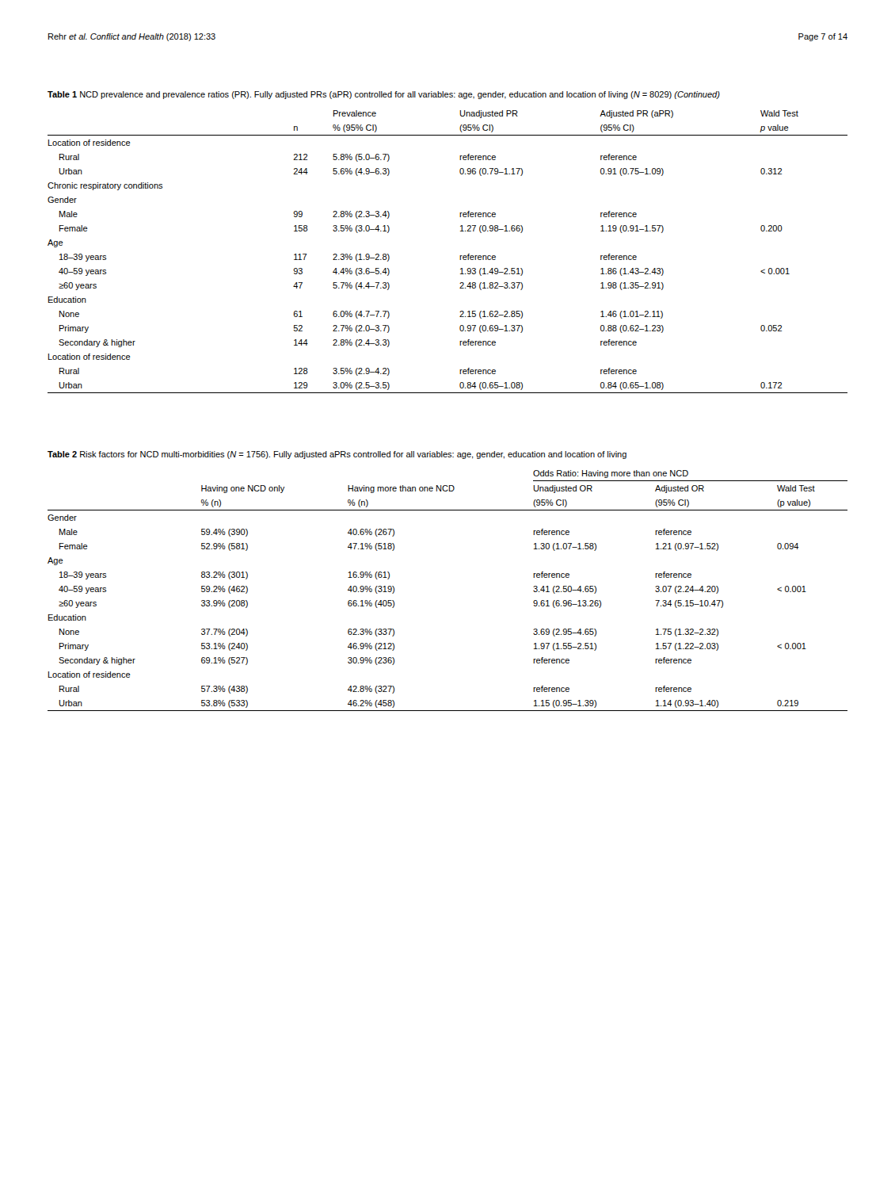Rehr et al. Conflict and Health (2018) 12:33
Page 7 of 14
Table 1 NCD prevalence and prevalence ratios (PR). Fully adjusted PRs (aPR) controlled for all variables: age, gender, education and location of living (N = 8029) (Continued)
| | | Prevalence | Unadjusted PR | Adjusted PR (aPR) | Wald Test |
| --- | --- | --- | --- | --- | --- |
| | n | % (95% CI) | (95% CI) | (95% CI) | p value |
| Location of residence | | | | | |
| Rural | 212 | 5.8% (5.0–6.7) | reference | reference | |
| Urban | 244 | 5.6% (4.9–6.3) | 0.96 (0.79–1.17) | 0.91 (0.75–1.09) | 0.312 |
| Chronic respiratory conditions | | | | | |
| Gender | | | | | |
| Male | 99 | 2.8% (2.3–3.4) | reference | reference | |
| Female | 158 | 3.5% (3.0–4.1) | 1.27 (0.98–1.66) | 1.19 (0.91–1.57) | 0.200 |
| Age | | | | | |
| 18–39 years | 117 | 2.3% (1.9–2.8) | reference | reference | |
| 40–59 years | 93 | 4.4% (3.6–5.4) | 1.93 (1.49–2.51) | 1.86 (1.43–2.43) | < 0.001 |
| ≥60 years | 47 | 5.7% (4.4–7.3) | 2.48 (1.82–3.37) | 1.98 (1.35–2.91) | |
| Education | | | | | |
| None | 61 | 6.0% (4.7–7.7) | 2.15 (1.62–2.85) | 1.46 (1.01–2.11) | |
| Primary | 52 | 2.7% (2.0–3.7) | 0.97 (0.69–1.37) | 0.88 (0.62–1.23) | 0.052 |
| Secondary & higher | 144 | 2.8% (2.4–3.3) | reference | reference | |
| Location of residence | | | | | |
| Rural | 128 | 3.5% (2.9–4.2) | reference | reference | |
| Urban | 129 | 3.0% (2.5–3.5) | 0.84 (0.65–1.08) | 0.84 (0.65–1.08) | 0.172 |
Table 2 Risk factors for NCD multi-morbidities (N = 1756). Fully adjusted aPRs controlled for all variables: age, gender, education and location of living
| | | | Odds Ratio: Having more than one NCD |
| --- | --- | --- | --- |
| | Having one NCD only | Having more than one NCD | Unadjusted OR | Adjusted OR | Wald Test |
| | % (n) | % (n) | (95% CI) | (95% CI) | (p value) |
| Gender | | | | | |
| Male | 59.4% (390) | 40.6% (267) | reference | reference | |
| Female | 52.9% (581) | 47.1% (518) | 1.30 (1.07–1.58) | 1.21 (0.97–1.52) | 0.094 |
| Age | | | | | |
| 18–39 years | 83.2% (301) | 16.9% (61) | reference | reference | |
| 40–59 years | 59.2% (462) | 40.9% (319) | 3.41 (2.50–4.65) | 3.07 (2.24–4.20) | < 0.001 |
| ≥60 years | 33.9% (208) | 66.1% (405) | 9.61 (6.96–13.26) | 7.34 (5.15–10.47) | |
| Education | | | | | |
| None | 37.7% (204) | 62.3% (337) | 3.69 (2.95–4.65) | 1.75 (1.32–2.32) | |
| Primary | 53.1% (240) | 46.9% (212) | 1.97 (1.55–2.51) | 1.57 (1.22–2.03) | < 0.001 |
| Secondary & higher | 69.1% (527) | 30.9% (236) | reference | reference | |
| Location of residence | | | | | |
| Rural | 57.3% (438) | 42.8% (327) | reference | reference | |
| Urban | 53.8% (533) | 46.2% (458) | 1.15 (0.95–1.39) | 1.14 (0.93–1.40) | 0.219 |